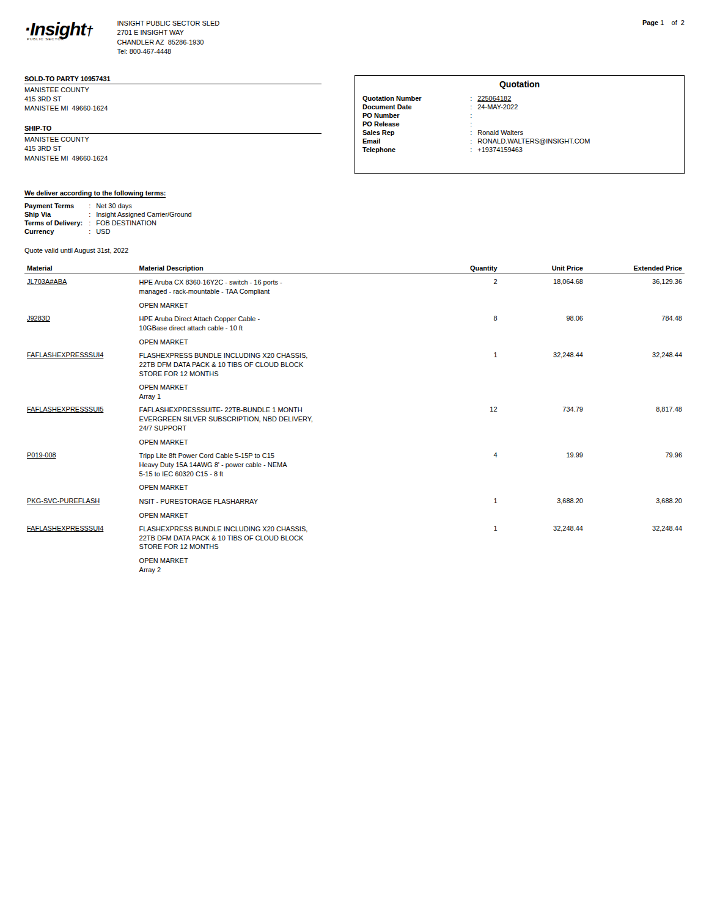·Insight†
PUBLIC SECTOR
INSIGHT PUBLIC SECTOR SLED
2701 E INSIGHT WAY
CHANDLER AZ 85286-1930
Tel: 800-467-4448
Page 1 of 2
SOLD-TO PARTY 10957431
MANISTEE COUNTY
415 3RD ST
MANISTEE MI 49660-1624
SHIP-TO
MANISTEE COUNTY
415 3RD ST
MANISTEE MI 49660-1624
Quotation
| Quotation Number | : | 225064182 |
| Document Date | : | 24-MAY-2022 |
| PO Number | : | |
| PO Release | : | |
| Sales Rep | : | Ronald Walters |
| Email | : | RONALD.WALTERS@INSIGHT.COM |
| Telephone | : | +19374159463 |
We deliver according to the following terms:
| Payment Terms | : | Net 30 days |
| Ship Via | : | Insight Assigned Carrier/Ground |
| Terms of Delivery: | : | FOB DESTINATION |
| Currency | : | USD |
Quote valid until August 31st, 2022
| Material | Material Description | Quantity | Unit Price | Extended Price |
| --- | --- | --- | --- | --- |
| JL703A#ABA | HPE Aruba CX 8360-16Y2C - switch - 16 ports - managed - rack-mountable - TAA Compliant | 2 | 18,064.68 | 36,129.36 |
| | OPEN MARKET | | | |
| J9283D | HPE Aruba Direct Attach Copper Cable - 10GBase direct attach cable - 10 ft | 8 | 98.06 | 784.48 |
| | OPEN MARKET | | | |
| FAFLASHEXPRESSSUI4 | FLASHEXPRESS BUNDLE INCLUDING X20 CHASSIS, 22TB DFM DATA PACK & 10 TIBS OF CLOUD BLOCK STORE FOR 12 MONTHS | 1 | 32,248.44 | 32,248.44 |
| | OPEN MARKET Array 1 | | | |
| FAFLASHEXPRESSSUI5 | FAFLASHEXPRESSSUITE- 22TB-BUNDLE 1 MONTH EVERGREEN SILVER SUBSCRIPTION, NBD DELIVERY, 24/7 SUPPORT | 12 | 734.79 | 8,817.48 |
| | OPEN MARKET | | | |
| P019-008 | Tripp Lite 8ft Power Cord Cable 5-15P to C15 Heavy Duty 15A 14AWG 8' - power cable - NEMA 5-15 to IEC 60320 C15 - 8 ft | 4 | 19.99 | 79.96 |
| | OPEN MARKET | | | |
| PKG-SVC-PUREFLASH | NSIT - PURESTORAGE FLASHARRAY | 1 | 3,688.20 | 3,688.20 |
| | OPEN MARKET | | | |
| FAFLASHEXPRESSSUI4 | FLASHEXPRESS BUNDLE INCLUDING X20 CHASSIS, 22TB DFM DATA PACK & 10 TIBS OF CLOUD BLOCK STORE FOR 12 MONTHS | 1 | 32,248.44 | 32,248.44 |
| | OPEN MARKET Array 2 | | | |